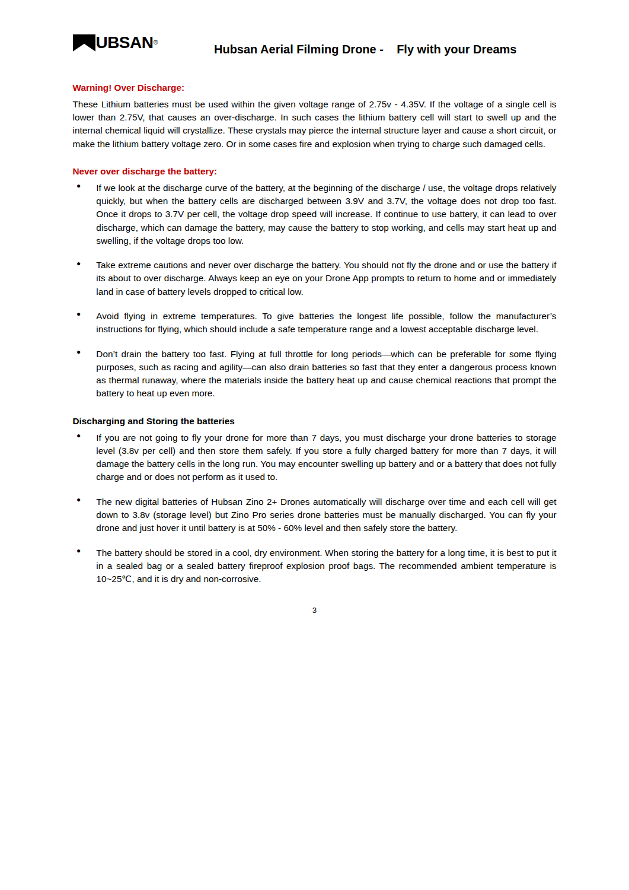AUBSAN®
Hubsan Aerial Filming Drone - Fly with your Dreams
Warning! Over Discharge:
These Lithium batteries must be used within the given voltage range of 2.75v - 4.35V. If the voltage of a single cell is lower than 2.75V, that causes an over-discharge. In such cases the lithium battery cell will start to swell up and the internal chemical liquid will crystallize. These crystals may pierce the internal structure layer and cause a short circuit, or make the lithium battery voltage zero. Or in some cases fire and explosion when trying to charge such damaged cells.
Never over discharge the battery:
If we look at the discharge curve of the battery, at the beginning of the discharge / use, the voltage drops relatively quickly, but when the battery cells are discharged between 3.9V and 3.7V, the voltage does not drop too fast. Once it drops to 3.7V per cell, the voltage drop speed will increase. If continue to use battery, it can lead to over discharge, which can damage the battery, may cause the battery to stop working, and cells may start heat up and swelling, if the voltage drops too low.
Take extreme cautions and never over discharge the battery. You should not fly the drone and or use the battery if its about to over discharge. Always keep an eye on your Drone App prompts to return to home and or immediately land in case of battery levels dropped to critical low.
Avoid flying in extreme temperatures. To give batteries the longest life possible, follow the manufacturer’s instructions for flying, which should include a safe temperature range and a lowest acceptable discharge level.
Don’t drain the battery too fast. Flying at full throttle for long periods—which can be preferable for some flying purposes, such as racing and agility—can also drain batteries so fast that they enter a dangerous process known as thermal runaway, where the materials inside the battery heat up and cause chemical reactions that prompt the battery to heat up even more.
Discharging and Storing the batteries
If you are not going to fly your drone for more than 7 days, you must discharge your drone batteries to storage level (3.8v per cell) and then store them safely. If you store a fully charged battery for more than 7 days, it will damage the battery cells in the long run. You may encounter swelling up battery and or a battery that does not fully charge and or does not perform as it used to.
The new digital batteries of Hubsan Zino 2+ Drones automatically will discharge over time and each cell will get down to 3.8v (storage level) but Zino Pro series drone batteries must be manually discharged. You can fly your drone and just hover it until battery is at 50% - 60% level and then safely store the battery.
The battery should be stored in a cool, dry environment. When storing the battery for a long time, it is best to put it in a sealed bag or a sealed battery fireproof explosion proof bags. The recommended ambient temperature is 10~25℃, and it is dry and non-corrosive.
3